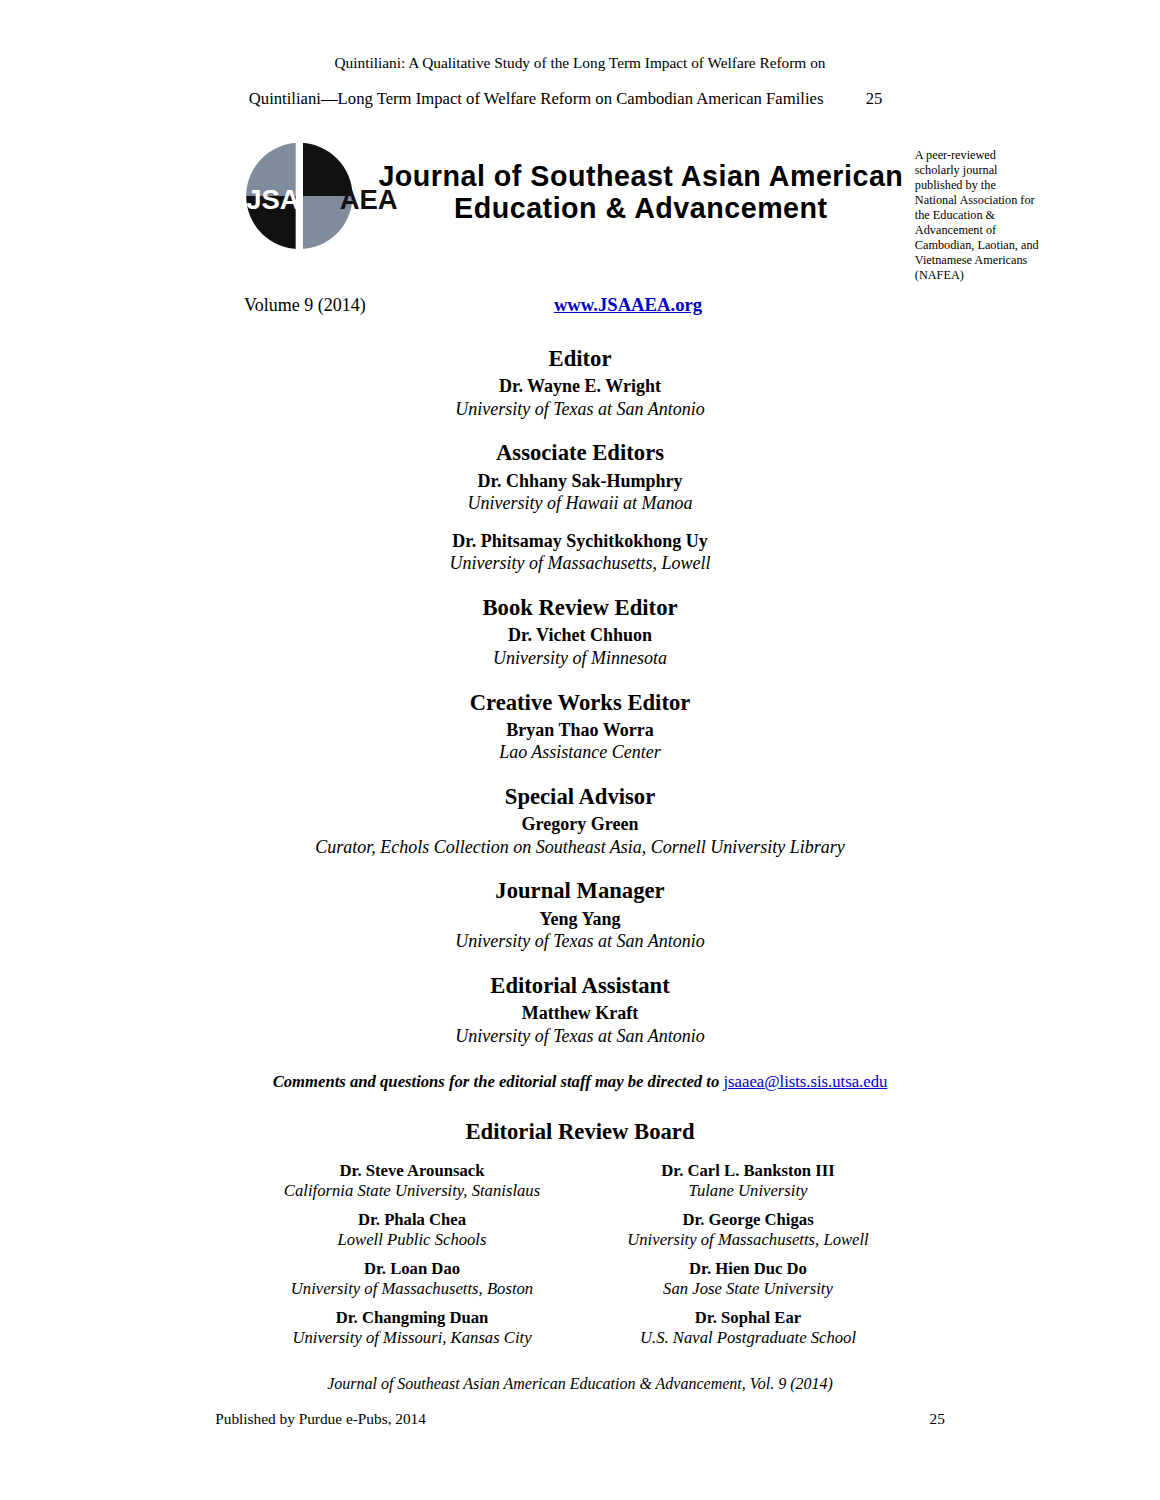Quintiliani: A Qualitative Study of the Long Term Impact of Welfare Reform on
Quintiliani—Long Term Impact of Welfare Reform on Cambodian American Families 25
JSA AEA
Journal of Southeast Asian American
Education & Advancement
A peer-reviewed scholarly journal published by the National Association for the Education & Advancement of Cambodian, Laotian, and Vietnamese Americans (NAFEA)
Volume 9 (2014)
www.JSAAEA.org
Editor
Dr. Wayne E. Wright
University of Texas at San Antonio
Associate Editors
Dr. Chhany Sak-Humphry
University of Hawaii at Manoa
Dr. Phitsamay Sychitkokhong Uy
University of Massachusetts, Lowell
Book Review Editor
Dr. Vichet Chhuon
University of Minnesota
Creative Works Editor
Bryan Thao Worra
Lao Assistance Center
Special Advisor
Gregory Green
Curator, Echols Collection on Southeast Asia, Cornell University Library
Journal Manager
Yeng Yang
University of Texas at San Antonio
Editorial Assistant
Matthew Kraft
University of Texas at San Antonio
Comments and questions for the editorial staff may be directed to jsaaea@lists.sis.utsa.edu
Editorial Review Board
| Dr. Steve Arounsack California State University, Stanislaus | Dr. Carl L. Bankston III Tulane University |
| Dr. Phala Chea Lowell Public Schools | Dr. George Chigas University of Massachusetts, Lowell |
| Dr. Loan Dao University of Massachusetts, Boston | Dr. Hien Duc Do San Jose State University |
| Dr. Changming Duan University of Missouri, Kansas City | Dr. Sophal Ear U.S. Naval Postgraduate School |
Journal of Southeast Asian American Education & Advancement, Vol. 9 (2014)
Published by Purdue e-Pubs, 2014 25